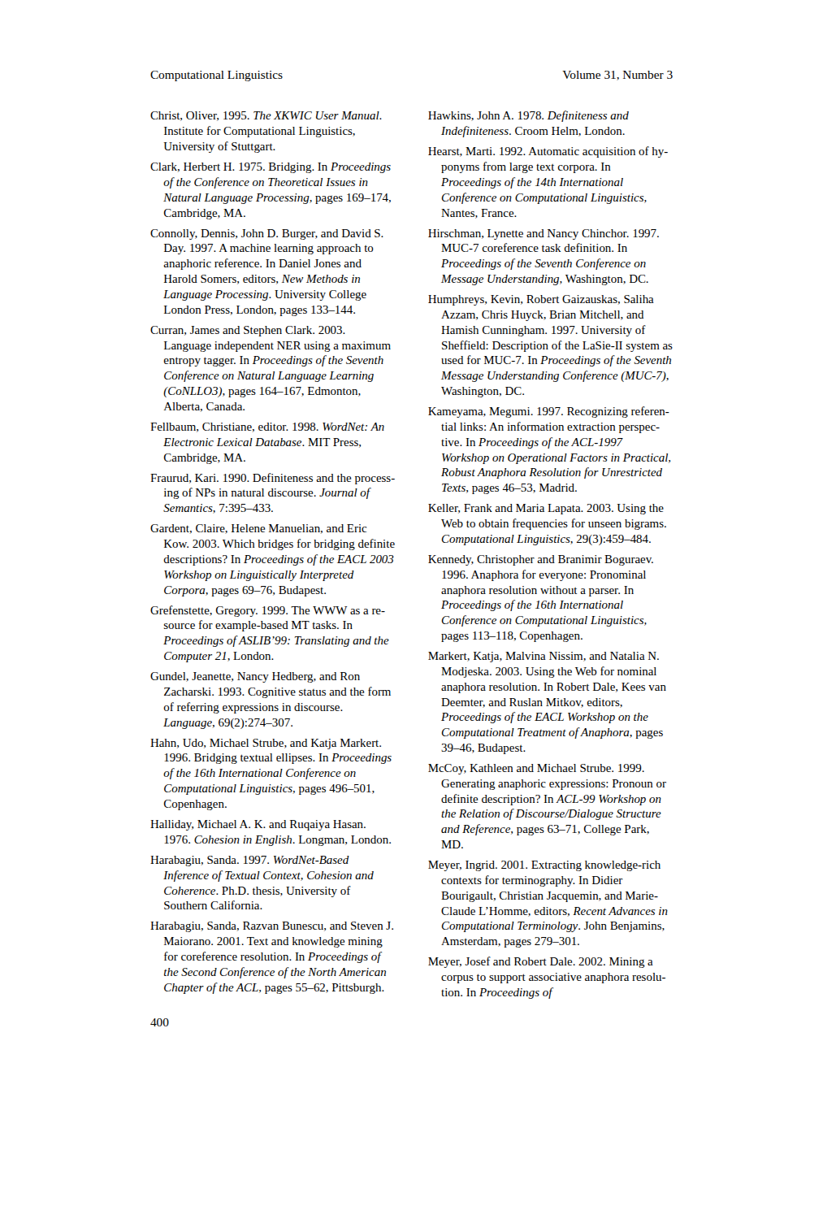Computational Linguistics
Volume 31, Number 3
Christ, Oliver, 1995. The XKWIC User Manual. Institute for Computational Linguistics, University of Stuttgart.
Clark, Herbert H. 1975. Bridging. In Proceedings of the Conference on Theoretical Issues in Natural Language Processing, pages 169–174, Cambridge, MA.
Connolly, Dennis, John D. Burger, and David S. Day. 1997. A machine learning approach to anaphoric reference. In Daniel Jones and Harold Somers, editors, New Methods in Language Processing. University College London Press, London, pages 133–144.
Curran, James and Stephen Clark. 2003. Language independent NER using a maximum entropy tagger. In Proceedings of the Seventh Conference on Natural Language Learning (CoNLLO3), pages 164–167, Edmonton, Alberta, Canada.
Fellbaum, Christiane, editor. 1998. WordNet: An Electronic Lexical Database. MIT Press, Cambridge, MA.
Fraurud, Kari. 1990. Definiteness and the processing of NPs in natural discourse. Journal of Semantics, 7:395–433.
Gardent, Claire, Helene Manuelian, and Eric Kow. 2003. Which bridges for bridging definite descriptions? In Proceedings of the EACL 2003 Workshop on Linguistically Interpreted Corpora, pages 69–76, Budapest.
Grefenstette, Gregory. 1999. The WWW as a resource for example-based MT tasks. In Proceedings of ASLIB’99: Translating and the Computer 21, London.
Gundel, Jeanette, Nancy Hedberg, and Ron Zacharski. 1993. Cognitive status and the form of referring expressions in discourse. Language, 69(2):274–307.
Hahn, Udo, Michael Strube, and Katja Markert. 1996. Bridging textual ellipses. In Proceedings of the 16th International Conference on Computational Linguistics, pages 496–501, Copenhagen.
Halliday, Michael A. K. and Ruqaiya Hasan. 1976. Cohesion in English. Longman, London.
Harabagiu, Sanda. 1997. WordNet-Based Inference of Textual Context, Cohesion and Coherence. Ph.D. thesis, University of Southern California.
Harabagiu, Sanda, Razvan Bunescu, and Steven J. Maiorano. 2001. Text and knowledge mining for coreference resolution. In Proceedings of the Second Conference of the North American Chapter of the ACL, pages 55–62, Pittsburgh.
Hawkins, John A. 1978. Definiteness and Indefiniteness. Croom Helm, London.
Hearst, Marti. 1992. Automatic acquisition of hyponyms from large text corpora. In Proceedings of the 14th International Conference on Computational Linguistics, Nantes, France.
Hirschman, Lynette and Nancy Chinchor. 1997. MUC-7 coreference task definition. In Proceedings of the Seventh Conference on Message Understanding, Washington, DC.
Humphreys, Kevin, Robert Gaizauskas, Saliha Azzam, Chris Huyck, Brian Mitchell, and Hamish Cunningham. 1997. University of Sheffield: Description of the LaSie-II system as used for MUC-7. In Proceedings of the Seventh Message Understanding Conference (MUC-7), Washington, DC.
Kameyama, Megumi. 1997. Recognizing referential links: An information extraction perspective. In Proceedings of the ACL-1997 Workshop on Operational Factors in Practical, Robust Anaphora Resolution for Unrestricted Texts, pages 46–53, Madrid.
Keller, Frank and Maria Lapata. 2003. Using the Web to obtain frequencies for unseen bigrams. Computational Linguistics, 29(3):459–484.
Kennedy, Christopher and Branimir Boguraev. 1996. Anaphora for everyone: Pronominal anaphora resolution without a parser. In Proceedings of the 16th International Conference on Computational Linguistics, pages 113–118, Copenhagen.
Markert, Katja, Malvina Nissim, and Natalia N. Modjeska. 2003. Using the Web for nominal anaphora resolution. In Robert Dale, Kees van Deemter, and Ruslan Mitkov, editors, Proceedings of the EACL Workshop on the Computational Treatment of Anaphora, pages 39–46, Budapest.
McCoy, Kathleen and Michael Strube. 1999. Generating anaphoric expressions: Pronoun or definite description? In ACL-99 Workshop on the Relation of Discourse/Dialogue Structure and Reference, pages 63–71, College Park, MD.
Meyer, Ingrid. 2001. Extracting knowledge-rich contexts for terminography. In Didier Bourigault, Christian Jacquemin, and Marie-Claude L’Homme, editors, Recent Advances in Computational Terminology. John Benjamins, Amsterdam, pages 279–301.
Meyer, Josef and Robert Dale. 2002. Mining a corpus to support associative anaphora resolution. In Proceedings of
400